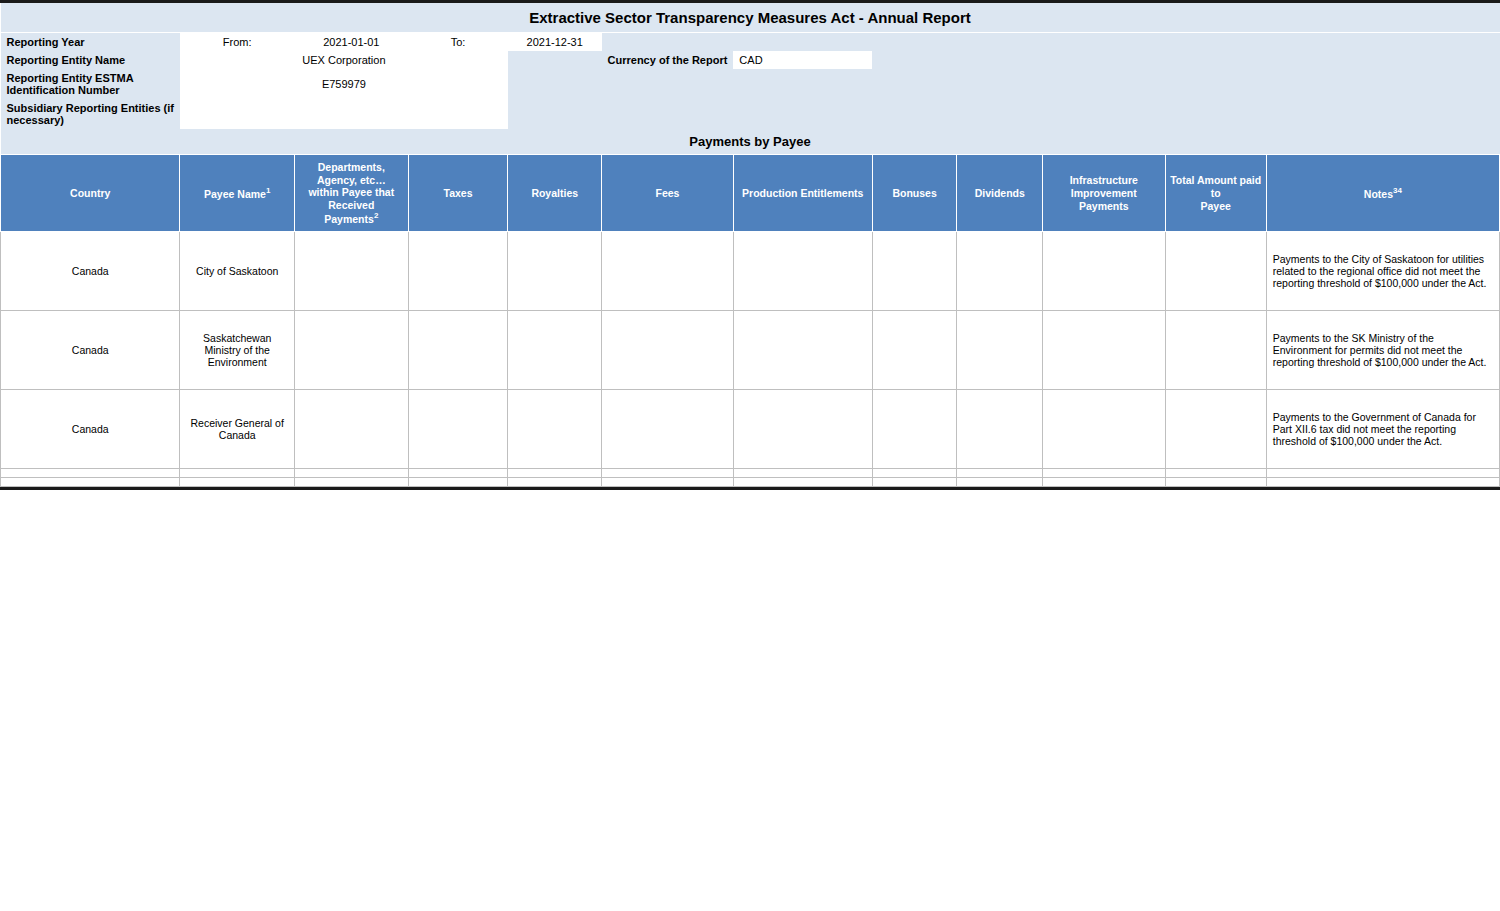| Extractive Sector Transparency Measures Act - Annual Report |
| Reporting Year | From: | 2021-01-01 | To: | 2021-12-31 | | | | | | | |
| Reporting Entity Name | UEX Corporation | | Currency of the Report | CAD | | | | | |
| Reporting Entity ESTMA Identification Number | E759979 | | | | | | | | |
| Subsidiary Reporting Entities (if necessary) | | | | | | | | | |
| Payments by Payee |
| Country | Payee Name 1 | Departments, Agency, etc… within Payee that Received Payments 2 | Taxes | Royalties | Fees | Production Entitlements | Bonuses | Dividends | Infrastructure Improvement Payments | Total Amount paid to Payee | Notes 34 |
| Canada | City of Saskatoon | | | | | | | | | | Payments to the City of Saskatoon for utilities related to the regional office did not meet the reporting threshold of $100,000 under the Act. |
| Canada | Saskatchewan Ministry of the Environment | | | | | | | | | | Payments to the SK Ministry of the Environment for permits did not meet the reporting threshold of $100,000 under the Act. |
| Canada | Receiver General of Canada | | | | | | | | | | Payments to the Government of Canada for Part XII.6 tax did not meet the reporting threshold of $100,000 under the Act. |